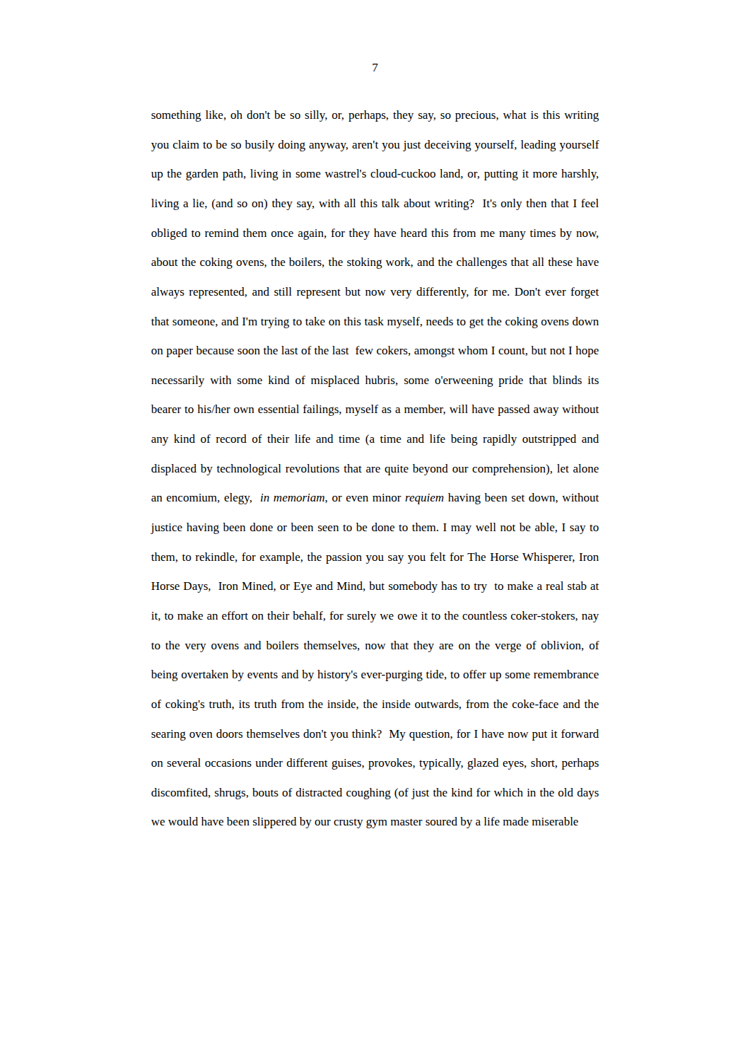7
something like, oh don't be so silly, or, perhaps, they say, so precious, what is this writing you claim to be so busily doing anyway, aren't you just deceiving yourself, leading yourself up the garden path, living in some wastrel's cloud-cuckoo land, or, putting it more harshly, living a lie, (and so on) they say, with all this talk about writing? It's only then that I feel obliged to remind them once again, for they have heard this from me many times by now, about the coking ovens, the boilers, the stoking work, and the challenges that all these have always represented, and still represent but now very differently, for me. Don't ever forget that someone, and I'm trying to take on this task myself, needs to get the coking ovens down on paper because soon the last of the last few cokers, amongst whom I count, but not I hope necessarily with some kind of misplaced hubris, some o'erweening pride that blinds its bearer to his/her own essential failings, myself as a member, will have passed away without any kind of record of their life and time (a time and life being rapidly outstripped and displaced by technological revolutions that are quite beyond our comprehension), let alone an encomium, elegy, in memoriam, or even minor requiem having been set down, without justice having been done or been seen to be done to them. I may well not be able, I say to them, to rekindle, for example, the passion you say you felt for The Horse Whisperer, Iron Horse Days, Iron Mined, or Eye and Mind, but somebody has to try to make a real stab at it, to make an effort on their behalf, for surely we owe it to the countless coker-stokers, nay to the very ovens and boilers themselves, now that they are on the verge of oblivion, of being overtaken by events and by history's ever-purging tide, to offer up some remembrance of coking's truth, its truth from the inside, the inside outwards, from the coke-face and the searing oven doors themselves don't you think? My question, for I have now put it forward on several occasions under different guises, provokes, typically, glazed eyes, short, perhaps discomfited, shrugs, bouts of distracted coughing (of just the kind for which in the old days we would have been slippered by our crusty gym master soured by a life made miserable